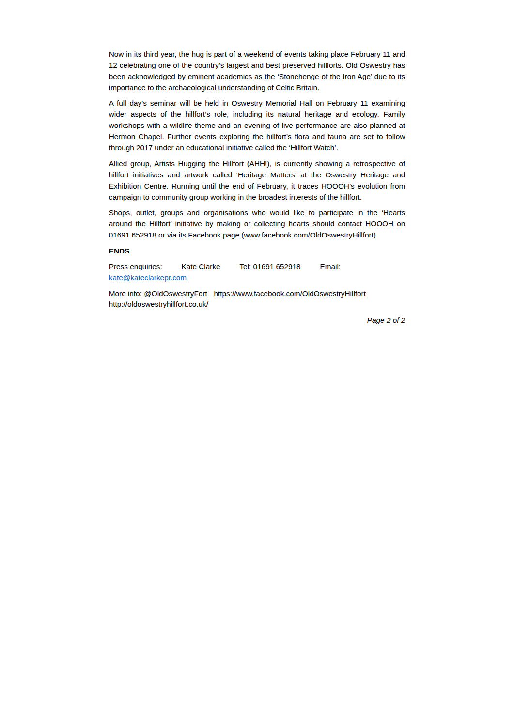Now in its third year, the hug is part of a weekend of events taking place February 11 and 12 celebrating one of the country’s largest and best preserved hillforts. Old Oswestry has been acknowledged by eminent academics as the ‘Stonehenge of the Iron Age’ due to its importance to the archaeological understanding of Celtic Britain.
A full day’s seminar will be held in Oswestry Memorial Hall on February 11 examining wider aspects of the hillfort’s role, including its natural heritage and ecology. Family workshops with a wildlife theme and an evening of live performance are also planned at Hermon Chapel. Further events exploring the hillfort’s flora and fauna are set to follow through 2017 under an educational initiative called the ‘Hillfort Watch’.
Allied group, Artists Hugging the Hillfort (AHH!), is currently showing a retrospective of hillfort initiatives and artwork called ‘Heritage Matters’ at the Oswestry Heritage and Exhibition Centre. Running until the end of February, it traces HOOOH’s evolution from campaign to community group working in the broadest interests of the hillfort.
Shops, outlet, groups and organisations who would like to participate in the ‘Hearts around the Hillfort’ initiative by making or collecting hearts should contact HOOOH on 01691 652918 or via its Facebook page (www.facebook.com/OldOswestryHillfort)
ENDS
Press enquiries: Kate Clarke Tel: 01691 652918 Email: kate@kateclarkepr.com
More info: @OldOswestryFort https://www.facebook.com/OldOswestryHillfort http://oldoswestryhillfort.co.uk/
Page 2 of 2